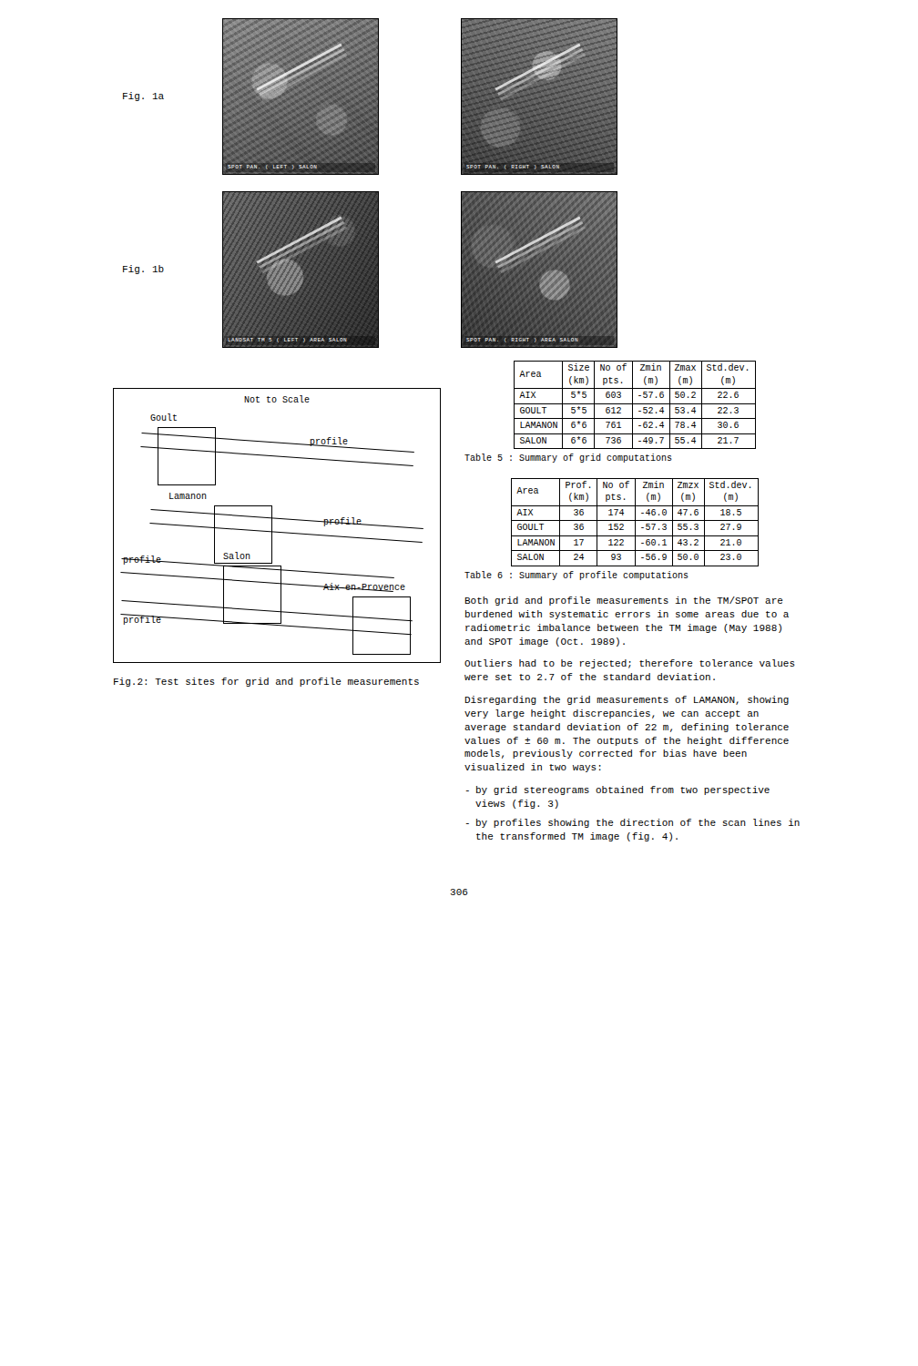Fig. 1a
SPOT PAN. ( LEFT ) SALON
SPOT PAN. ( RIGHT ) SALON
Fig. 1b
LANDSAT TM 5 ( LEFT ) AREA SALON
SPOT PAN. ( RIGHT ) AREA SALON
Not to Scale
Goult
profile
Lamanon
profile
Salon
profile
Aix-en-Provence
profile
Fig.2: Test sites for grid and profile measurements
| Area | Size (km) | No of pts. | Zmin (m) | Zmax (m) | Std.dev. (m) |
| --- | --- | --- | --- | --- | --- |
| AIX | 5*5 | 603 | -57.6 | 50.2 | 22.6 |
| GOULT | 5*5 | 612 | -52.4 | 53.4 | 22.3 |
| LAMANON | 6*6 | 761 | -62.4 | 78.4 | 30.6 |
| SALON | 6*6 | 736 | -49.7 | 55.4 | 21.7 |
Table 5 : Summary of grid computations
| Area | Prof. (km) | No of pts. | Zmin (m) | Zmzx (m) | Std.dev. (m) |
| --- | --- | --- | --- | --- | --- |
| AIX | 36 | 174 | -46.0 | 47.6 | 18.5 |
| GOULT | 36 | 152 | -57.3 | 55.3 | 27.9 |
| LAMANON | 17 | 122 | -60.1 | 43.2 | 21.0 |
| SALON | 24 | 93 | -56.9 | 50.0 | 23.0 |
Table 6 : Summary of profile computations
Both grid and profile measurements in the TM/SPOT are burdened with systematic errors in some areas due to a radiometric imbalance between the TM image (May 1988) and SPOT image (Oct. 1989).
Outliers had to be rejected; therefore tolerance values were set to 2.7 of the standard deviation.
Disregarding the grid measurements of LAMANON, showing very large height discrepancies, we can accept an average standard deviation of 22 m, defining tolerance values of ± 60 m. The outputs of the height difference models, previously corrected for bias have been visualized in two ways:
by grid stereograms obtained from two perspective views (fig. 3)
by profiles showing the direction of the scan lines in the transformed TM image (fig. 4).
306